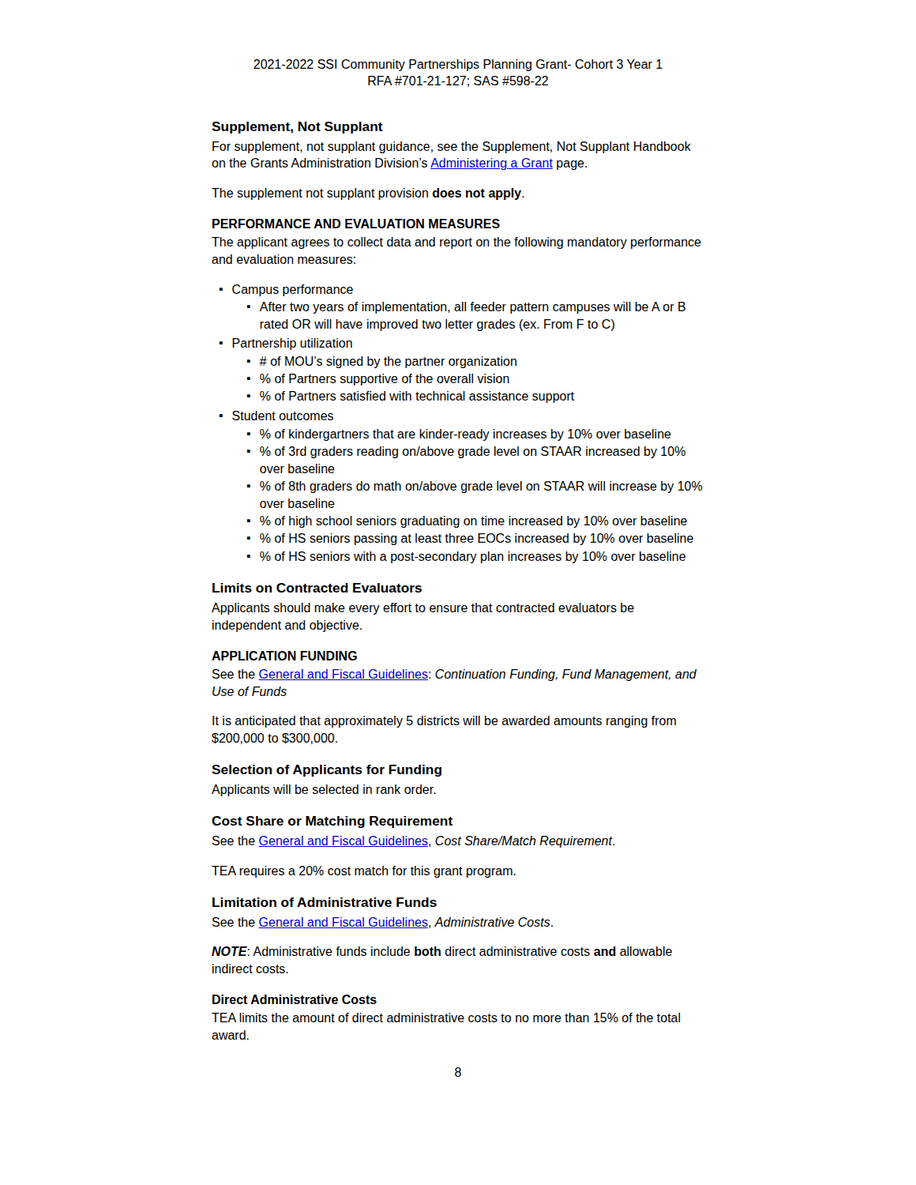2021-2022 SSI Community Partnerships Planning Grant- Cohort 3 Year 1
RFA #701-21-127; SAS #598-22
Supplement, Not Supplant
For supplement, not supplant guidance, see the Supplement, Not Supplant Handbook on the Grants Administration Division’s Administering a Grant page.
The supplement not supplant provision does not apply.
Performance and Evaluation Measures
The applicant agrees to collect data and report on the following mandatory performance and evaluation measures:
Campus performance
After two years of implementation, all feeder pattern campuses will be A or B rated OR will have improved two letter grades (ex. From F to C)
Partnership utilization
# of MOU’s signed by the partner organization
% of Partners supportive of the overall vision
% of Partners satisfied with technical assistance support
Student outcomes
% of kindergartners that are kinder-ready increases by 10% over baseline
% of 3rd graders reading on/above grade level on STAAR increased by 10% over baseline
% of 8th graders do math on/above grade level on STAAR will increase by 10% over baseline
% of high school seniors graduating on time increased by 10% over baseline
% of HS seniors passing at least three EOCs increased by 10% over baseline
% of HS seniors with a post-secondary plan increases by 10% over baseline
Limits on Contracted Evaluators
Applicants should make every effort to ensure that contracted evaluators be independent and objective.
Application Funding
See the General and Fiscal Guidelines: Continuation Funding, Fund Management, and Use of Funds
It is anticipated that approximately 5 districts will be awarded amounts ranging from $200,000 to $300,000.
Selection of Applicants for Funding
Applicants will be selected in rank order.
Cost Share or Matching Requirement
See the General and Fiscal Guidelines, Cost Share/Match Requirement.
TEA requires a 20% cost match for this grant program.
Limitation of Administrative Funds
See the General and Fiscal Guidelines, Administrative Costs.
NOTE: Administrative funds include both direct administrative costs and allowable indirect costs.
Direct Administrative Costs
TEA limits the amount of direct administrative costs to no more than 15% of the total award.
8